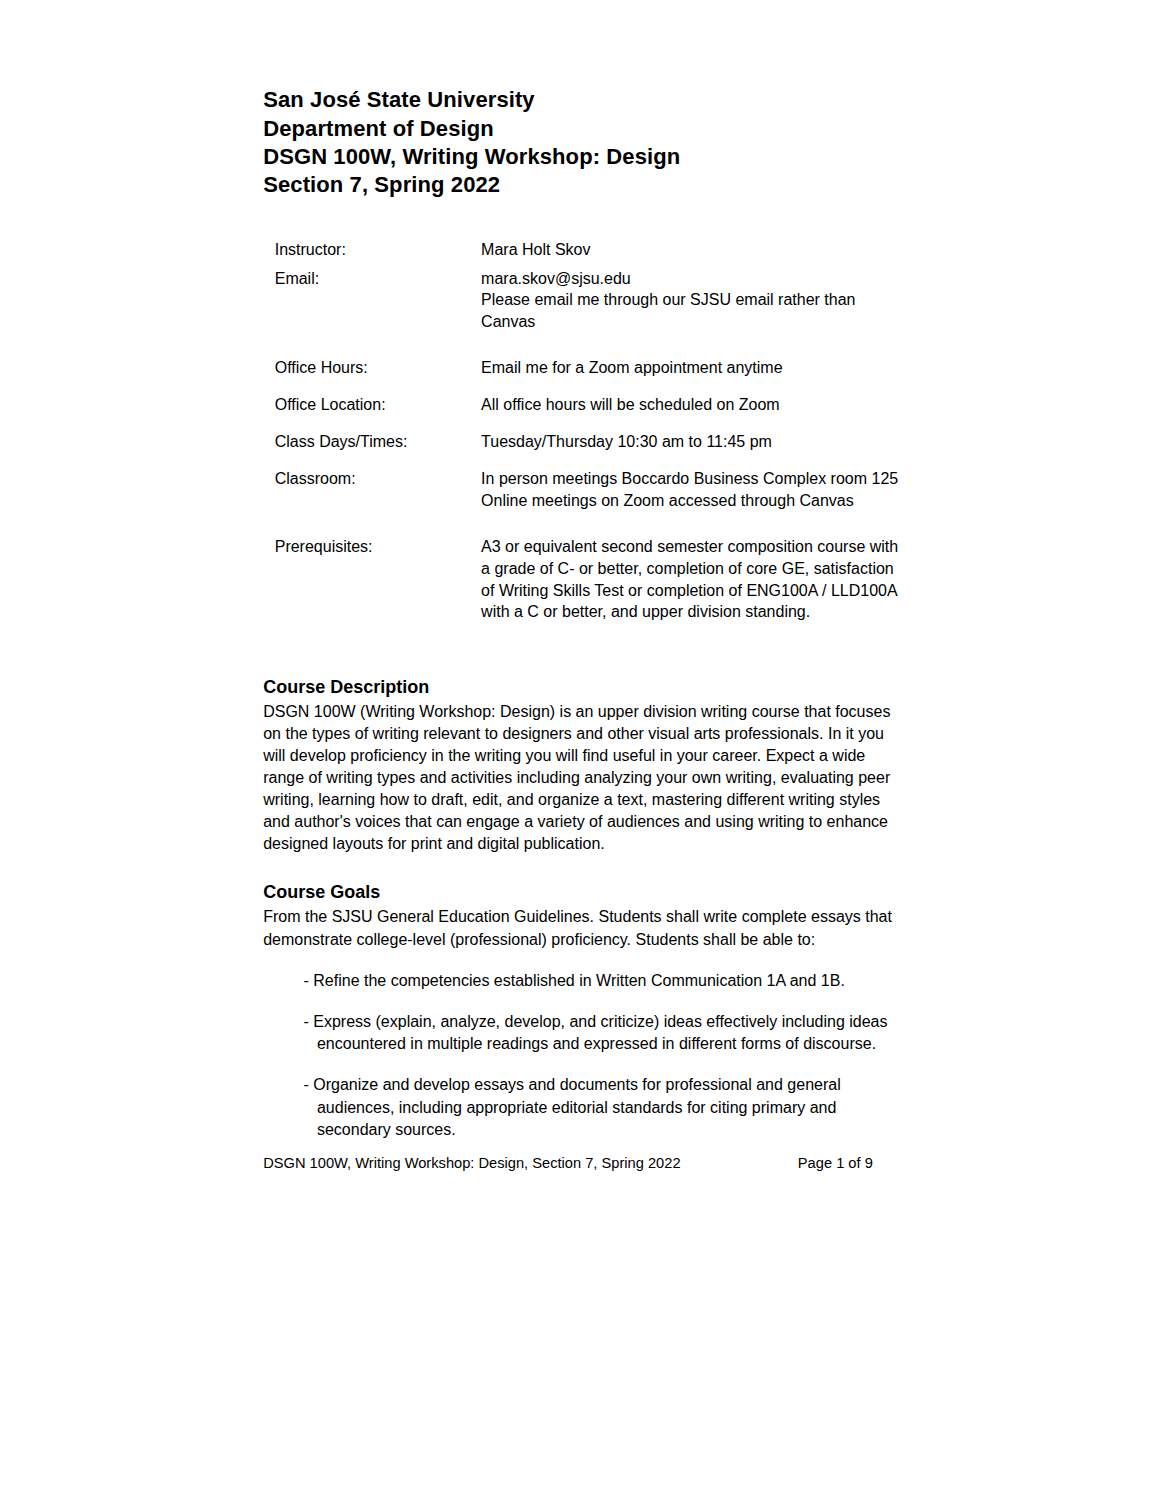San José State University
Department of Design
DSGN 100W, Writing Workshop: Design
Section 7, Spring 2022
| Instructor: | Mara Holt Skov |
| Email: | mara.skov@sjsu.edu Please email me through our SJSU email rather than Canvas |
| Office Hours: | Email me for a Zoom appointment anytime |
| Office Location: | All office hours will be scheduled on Zoom |
| Class Days/Times: | Tuesday/Thursday 10:30 am to 11:45 pm |
| Classroom: | In person meetings Boccardo Business Complex room 125 Online meetings on Zoom accessed through Canvas |
| Prerequisites: | A3 or equivalent second semester composition course with a grade of C- or better, completion of core GE, satisfaction of Writing Skills Test or completion of ENG100A / LLD100A with a C or better, and upper division standing. |
Course Description
DSGN 100W (Writing Workshop: Design) is an upper division writing course that focuses on the types of writing relevant to designers and other visual arts professionals. In it you will develop proficiency in the writing you will find useful in your career. Expect a wide range of writing types and activities including analyzing your own writing, evaluating peer writing, learning how to draft, edit, and organize a text, mastering different writing styles and author's voices that can engage a variety of audiences and using writing to enhance designed layouts for print and digital publication.
Course Goals
From the SJSU General Education Guidelines. Students shall write complete essays that demonstrate college-level (professional) proficiency. Students shall be able to:
- Refine the competencies established in Written Communication 1A and 1B.
- Express (explain, analyze, develop, and criticize) ideas effectively including ideas encountered in multiple readings and expressed in different forms of discourse.
- Organize and develop essays and documents for professional and general audiences, including appropriate editorial standards for citing primary and secondary sources.
DSGN 100W, Writing Workshop: Design, Section 7, Spring 2022 Page 1 of 9